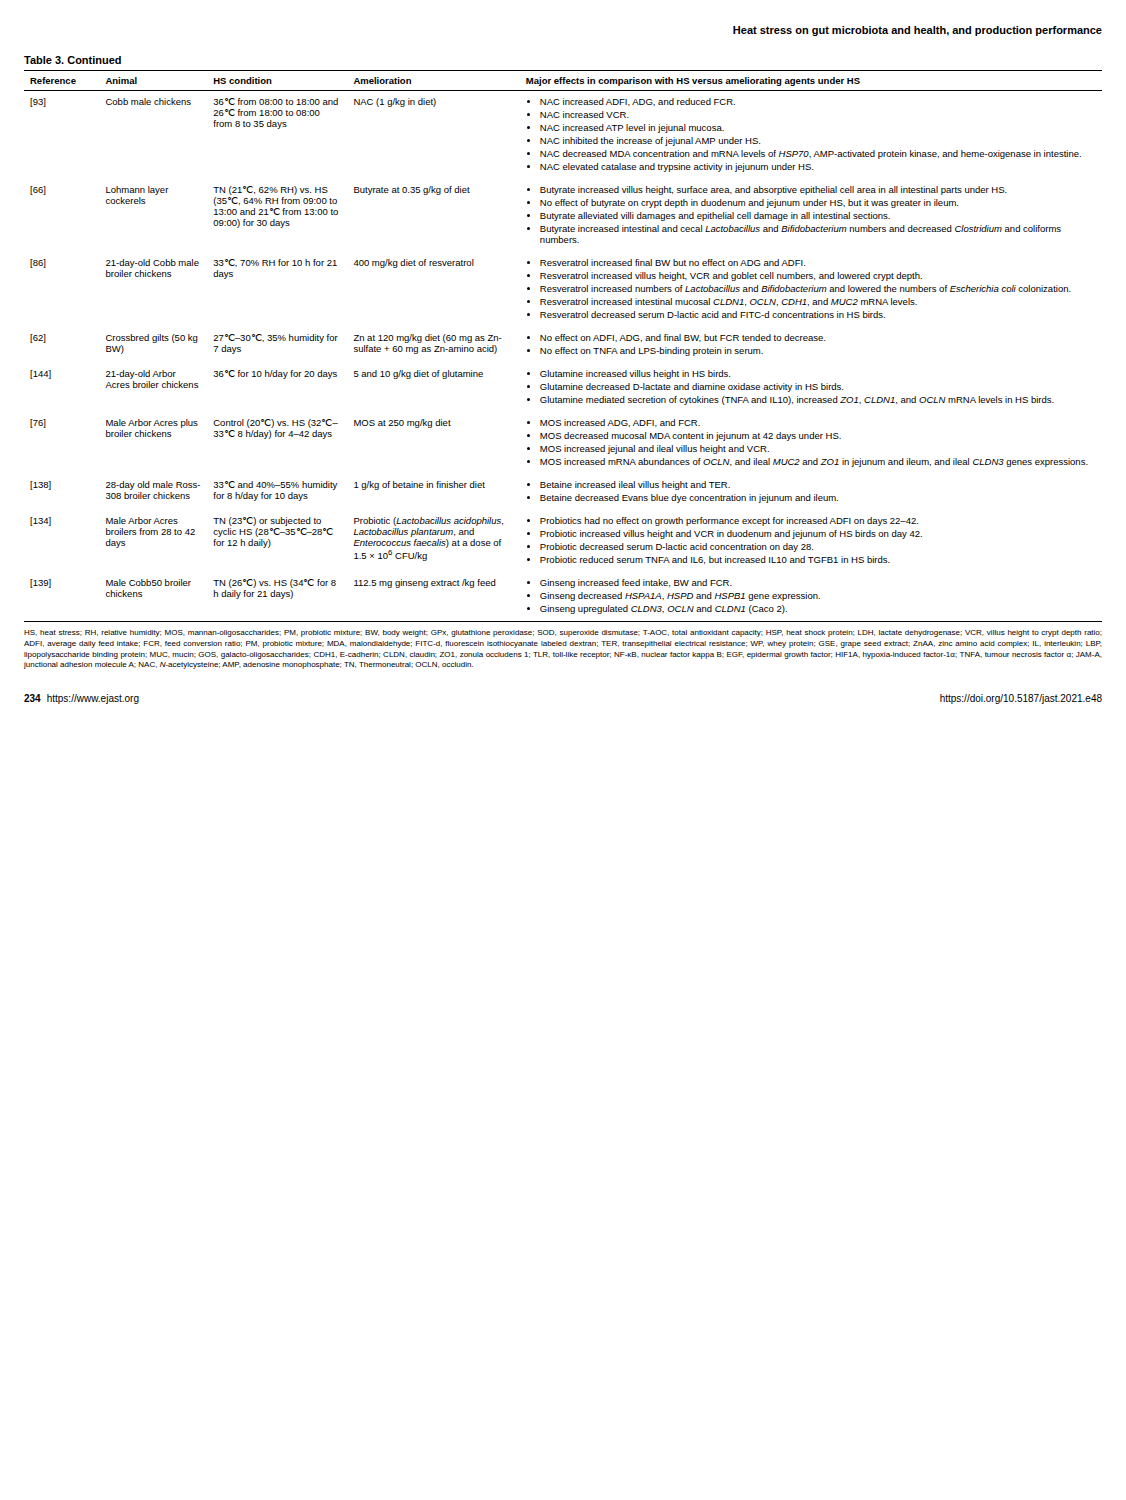Heat stress on gut microbiota and health, and production performance
Table 3. Continued
| Reference | Animal | HS condition | Amelioration | Major effects in comparison with HS versus ameliorating agents under HS |
| --- | --- | --- | --- | --- |
| [93] | Cobb male chickens | 36℃ from 08:00 to 18:00 and 26℃ from 18:00 to 08:00 from 8 to 35 days | NAC (1 g/kg in diet) | NAC increased ADFI, ADG, and reduced FCR. NAC increased VCR. NAC increased ATP level in jejunal mucosa. NAC inhibited the increase of jejunal AMP under HS. NAC decreased MDA concentration and mRNA levels of HSP70 , AMP-activated protein kinase, and heme-oxigenase in intestine. NAC elevated catalase and trypsine activity in jejunum under HS. |
| [66] | Lohmann layer cockerels | TN (21℃, 62% RH) vs. HS (35℃, 64% RH from 09:00 to 13:00 and 21℃ from 13:00 to 09:00) for 30 days | Butyrate at 0.35 g/kg of diet | Butyrate increased villus height, surface area, and absorptive epithelial cell area in all intestinal parts under HS. No effect of butyrate on crypt depth in duodenum and jejunum under HS, but it was greater in ileum. Butyrate alleviated villi damages and epithelial cell damage in all intestinal sections. Butyrate increased intestinal and cecal Lactobacillus and Bifidobacterium numbers and decreased Clostridium and coliforms numbers. |
| [86] | 21-day-old Cobb male broiler chickens | 33℃, 70% RH for 10 h for 21 days | 400 mg/kg diet of resveratrol | Resveratrol increased final BW but no effect on ADG and ADFI. Resveratrol increased villus height, VCR and goblet cell numbers, and lowered crypt depth. Resveratrol increased numbers of Lactobacillus and Bifidobacterium and lowered the numbers of Escherichia coli colonization. Resveratrol increased intestinal mucosal CLDN1 , OCLN , CDH1 , and MUC2 mRNA levels. Resveratrol decreased serum D-lactic acid and FITC-d concentrations in HS birds. |
| [62] | Crossbred gilts (50 kg BW) | 27℃–30℃, 35% humidity for 7 days | Zn at 120 mg/kg diet (60 mg as Zn-sulfate + 60 mg as Zn-amino acid) | No effect on ADFI, ADG, and final BW, but FCR tended to decrease. No effect on TNFA and LPS-binding protein in serum. |
| [144] | 21-day-old Arbor Acres broiler chickens | 36℃ for 10 h/day for 20 days | 5 and 10 g/kg diet of glutamine | Glutamine increased villus height in HS birds. Glutamine decreased D-lactate and diamine oxidase activity in HS birds. Glutamine mediated secretion of cytokines (TNFA and IL10), increased ZO1 , CLDN1 , and OCLN mRNA levels in HS birds. |
| [76] | Male Arbor Acres plus broiler chickens | Control (20℃) vs. HS (32℃–33℃ 8 h/day) for 4–42 days | MOS at 250 mg/kg diet | MOS increased ADG, ADFI, and FCR. MOS decreased mucosal MDA content in jejunum at 42 days under HS. MOS increased jejunal and ileal villus height and VCR. MOS increased mRNA abundances of OCLN , and ileal MUC2 and ZO1 in jejunum and ileum, and ileal CLDN3 genes expressions. |
| [138] | 28-day old male Ross-308 broiler chickens | 33℃ and 40%–55% humidity for 8 h/day for 10 days | 1 g/kg of betaine in finisher diet | Betaine increased ileal villus height and TER. Betaine decreased Evans blue dye concentration in jejunum and ileum. |
| [134] | Male Arbor Acres broilers from 28 to 42 days | TN (23℃) or subjected to cyclic HS (28℃–35℃–28℃ for 12 h daily) | Probiotic ( Lactobacillus acidophilus , Lactobacillus plantarum , and Enterococcus faecalis ) at a dose of 1.5 × 10 6 CFU/kg | Probiotics had no effect on growth performance except for increased ADFI on days 22–42. Probiotic increased villus height and VCR in duodenum and jejunum of HS birds on day 42. Probiotic decreased serum D-lactic acid concentration on day 28. Probiotic reduced serum TNFA and IL6, but increased IL10 and TGFB1 in HS birds. |
| [139] | Male Cobb50 broiler chickens | TN (26℃) vs. HS (34℃ for 8 h daily for 21 days) | 112.5 mg ginseng extract /kg feed | Ginseng increased feed intake, BW and FCR. Ginseng decreased HSPA1A , HSPD and HSPB1 gene expression. Ginseng upregulated CLDN3 , OCLN and CLDN1 (Caco 2). |
HS, heat stress; RH, relative humidity; MOS, mannan-oligosaccharides; PM, probiotic mixture; BW, body weight; GPx, glutathione peroxidase; SOD, superoxide dismutase; T-AOC, total antioxidant capacity; HSP, heat shock protein; LDH, lactate dehydrogenase; VCR, villus height to crypt depth ratio; ADFI, average daily feed intake; FCR, feed conversion ratio; PM, probiotic mixture; MDA, malondialdehyde; FITC-d, fluorescein isothiocyanate labeled dextran; TER, transepithelial electrical resistance; WP, whey protein; GSE, grape seed extract; ZnAA, zinc amino acid complex; IL, interleukin; LBP, lipopolysaccharide binding protein; MUC, mucin; GOS, galacto-oligosaccharides; CDH1, E-cadherin; CLDN, claudin; ZO1, zonula occludens 1; TLR, toll-like receptor; NF-κB, nuclear factor kappa B; EGF, epidermal growth factor; HIF1A, hypoxia-induced factor-1α; TNFA, tumour necrosis factor α; JAM-A, junctional adhesion molecule A; NAC, N-acetylcysteine; AMP, adenosine monophosphate; TN, Thermoneutral; OCLN, occludin.
234 https://www.ejast.org
https://doi.org/10.5187/jast.2021.e48